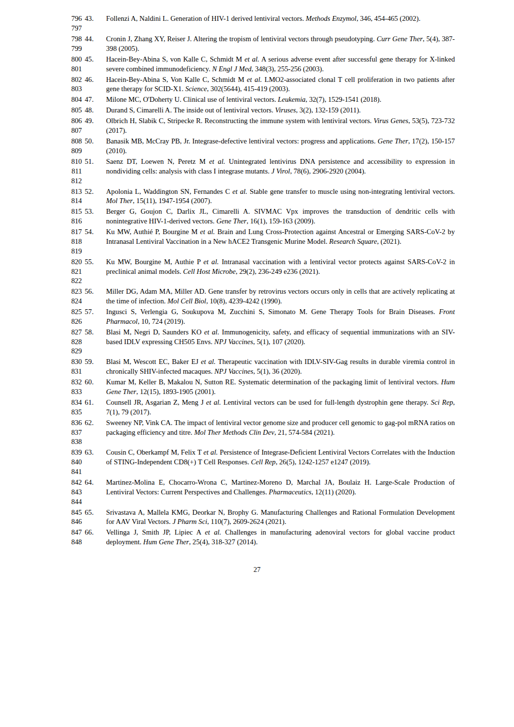796
797 43. Follenzi A, Naldini L. Generation of HIV-1 derived lentiviral vectors. Methods Enzymol, 346, 454-465 (2002).
798
799 44. Cronin J, Zhang XY, Reiser J. Altering the tropism of lentiviral vectors through pseudotyping. Curr Gene Ther, 5(4), 387-398 (2005).
800
801 45. Hacein-Bey-Abina S, von Kalle C, Schmidt M et al. A serious adverse event after successful gene therapy for X-linked severe combined immunodeficiency. N Engl J Med, 348(3), 255-256 (2003).
802
803 46. Hacein-Bey-Abina S, Von Kalle C, Schmidt M et al. LMO2-associated clonal T cell proliferation in two patients after gene therapy for SCID-X1. Science, 302(5644), 415-419 (2003).
804 47. Milone MC, O'Doherty U. Clinical use of lentiviral vectors. Leukemia, 32(7), 1529-1541 (2018).
805 48. Durand S, Cimarelli A. The inside out of lentiviral vectors. Viruses, 3(2), 132-159 (2011).
806
807 49. Olbrich H, Slabik C, Stripecke R. Reconstructing the immune system with lentiviral vectors. Virus Genes, 53(5), 723-732 (2017).
808
809 50. Banasik MB, McCray PB, Jr. Integrase-defective lentiviral vectors: progress and applications. Gene Ther, 17(2), 150-157 (2010).
810
811
812 51. Saenz DT, Loewen N, Peretz M et al. Unintegrated lentivirus DNA persistence and accessibility to expression in nondividing cells: analysis with class I integrase mutants. J Virol, 78(6), 2906-2920 (2004).
813
814 52. Apolonia L, Waddington SN, Fernandes C et al. Stable gene transfer to muscle using non-integrating lentiviral vectors. Mol Ther, 15(11), 1947-1954 (2007).
815
816 53. Berger G, Goujon C, Darlix JL, Cimarelli A. SIVMAC Vpx improves the transduction of dendritic cells with nonintegrative HIV-1-derived vectors. Gene Ther, 16(1), 159-163 (2009).
817
818
819 54. Ku MW, Authié P, Bourgine M et al. Brain and Lung Cross-Protection against Ancestral or Emerging SARS-CoV-2 by Intranasal Lentiviral Vaccination in a New hACE2 Transgenic Murine Model. Research Square, (2021).
820
821
822 55. Ku MW, Bourgine M, Authie P et al. Intranasal vaccination with a lentiviral vector protects against SARS-CoV-2 in preclinical animal models. Cell Host Microbe, 29(2), 236-249 e236 (2021).
823
824 56. Miller DG, Adam MA, Miller AD. Gene transfer by retrovirus vectors occurs only in cells that are actively replicating at the time of infection. Mol Cell Biol, 10(8), 4239-4242 (1990).
825
826 57. Ingusci S, Verlengia G, Soukupova M, Zucchini S, Simonato M. Gene Therapy Tools for Brain Diseases. Front Pharmacol, 10, 724 (2019).
827
828
829 58. Blasi M, Negri D, Saunders KO et al. Immunogenicity, safety, and efficacy of sequential immunizations with an SIV-based IDLV expressing CH505 Envs. NPJ Vaccines, 5(1), 107 (2020).
830
831 59. Blasi M, Wescott EC, Baker EJ et al. Therapeutic vaccination with IDLV-SIV-Gag results in durable viremia control in chronically SHIV-infected macaques. NPJ Vaccines, 5(1), 36 (2020).
832
833 60. Kumar M, Keller B, Makalou N, Sutton RE. Systematic determination of the packaging limit of lentiviral vectors. Hum Gene Ther, 12(15), 1893-1905 (2001).
834
835 61. Counsell JR, Asgarian Z, Meng J et al. Lentiviral vectors can be used for full-length dystrophin gene therapy. Sci Rep, 7(1), 79 (2017).
836
837
838 62. Sweeney NP, Vink CA. The impact of lentiviral vector genome size and producer cell genomic to gag-pol mRNA ratios on packaging efficiency and titre. Mol Ther Methods Clin Dev, 21, 574-584 (2021).
839
840
841 63. Cousin C, Oberkampf M, Felix T et al. Persistence of Integrase-Deficient Lentiviral Vectors Correlates with the Induction of STING-Independent CD8(+) T Cell Responses. Cell Rep, 26(5), 1242-1257 e1247 (2019).
842
843
844 64. Martinez-Molina E, Chocarro-Wrona C, Martinez-Moreno D, Marchal JA, Boulaiz H. Large-Scale Production of Lentiviral Vectors: Current Perspectives and Challenges. Pharmaceutics, 12(11) (2020).
845
846 65. Srivastava A, Mallela KMG, Deorkar N, Brophy G. Manufacturing Challenges and Rational Formulation Development for AAV Viral Vectors. J Pharm Sci, 110(7), 2609-2624 (2021).
847
848 66. Vellinga J, Smith JP, Lipiec A et al. Challenges in manufacturing adenoviral vectors for global vaccine product deployment. Hum Gene Ther, 25(4), 318-327 (2014).
27